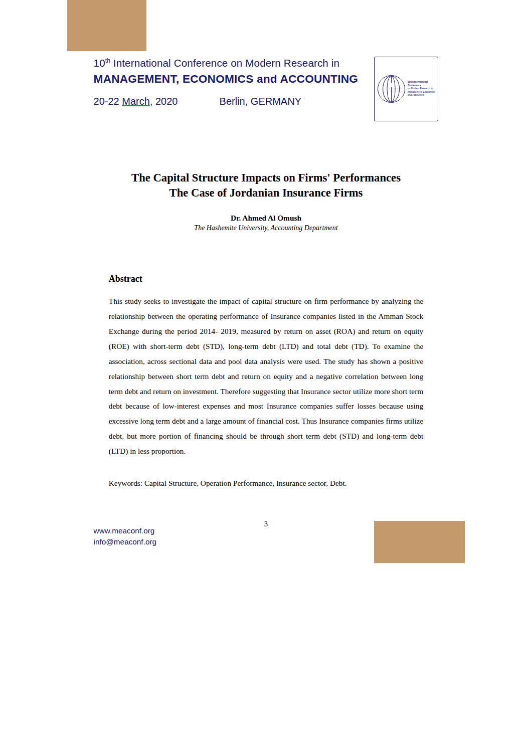10th International Conference on Modern Research in
MANAGEMENT, ECONOMICS and ACCOUNTING
20-22 March, 2020 Berlin, GERMANY
10th International Conference
on Modern Research in
Management, Economics
and Accounting
The Capital Structure Impacts on Firms' Performances The Case of Jordanian Insurance Firms
Dr. Ahmed Al Omush
The Hashemite University, Accounting Department
Abstract
This study seeks to investigate the impact of capital structure on firm performance by analyzing the relationship between the operating performance of Insurance companies listed in the Amman Stock Exchange during the period 2014- 2019, measured by return on asset (ROA) and return on equity (ROE) with short-term debt (STD), long-term debt (LTD) and total debt (TD). To examine the association, across sectional data and pool data analysis were used. The study has shown a positive relationship between short term debt and return on equity and a negative correlation between long term debt and return on investment. Therefore suggesting that Insurance sector utilize more short term debt because of low-interest expenses and most Insurance companies suffer losses because using excessive long term debt and a large amount of financial cost. Thus Insurance companies firms utilize debt, but more portion of financing should be through short term debt (STD) and long-term debt (LTD) in less proportion.
Keywords: Capital Structure, Operation Performance, Insurance sector, Debt.
3
www.meaconf.org
info@meaconf.org